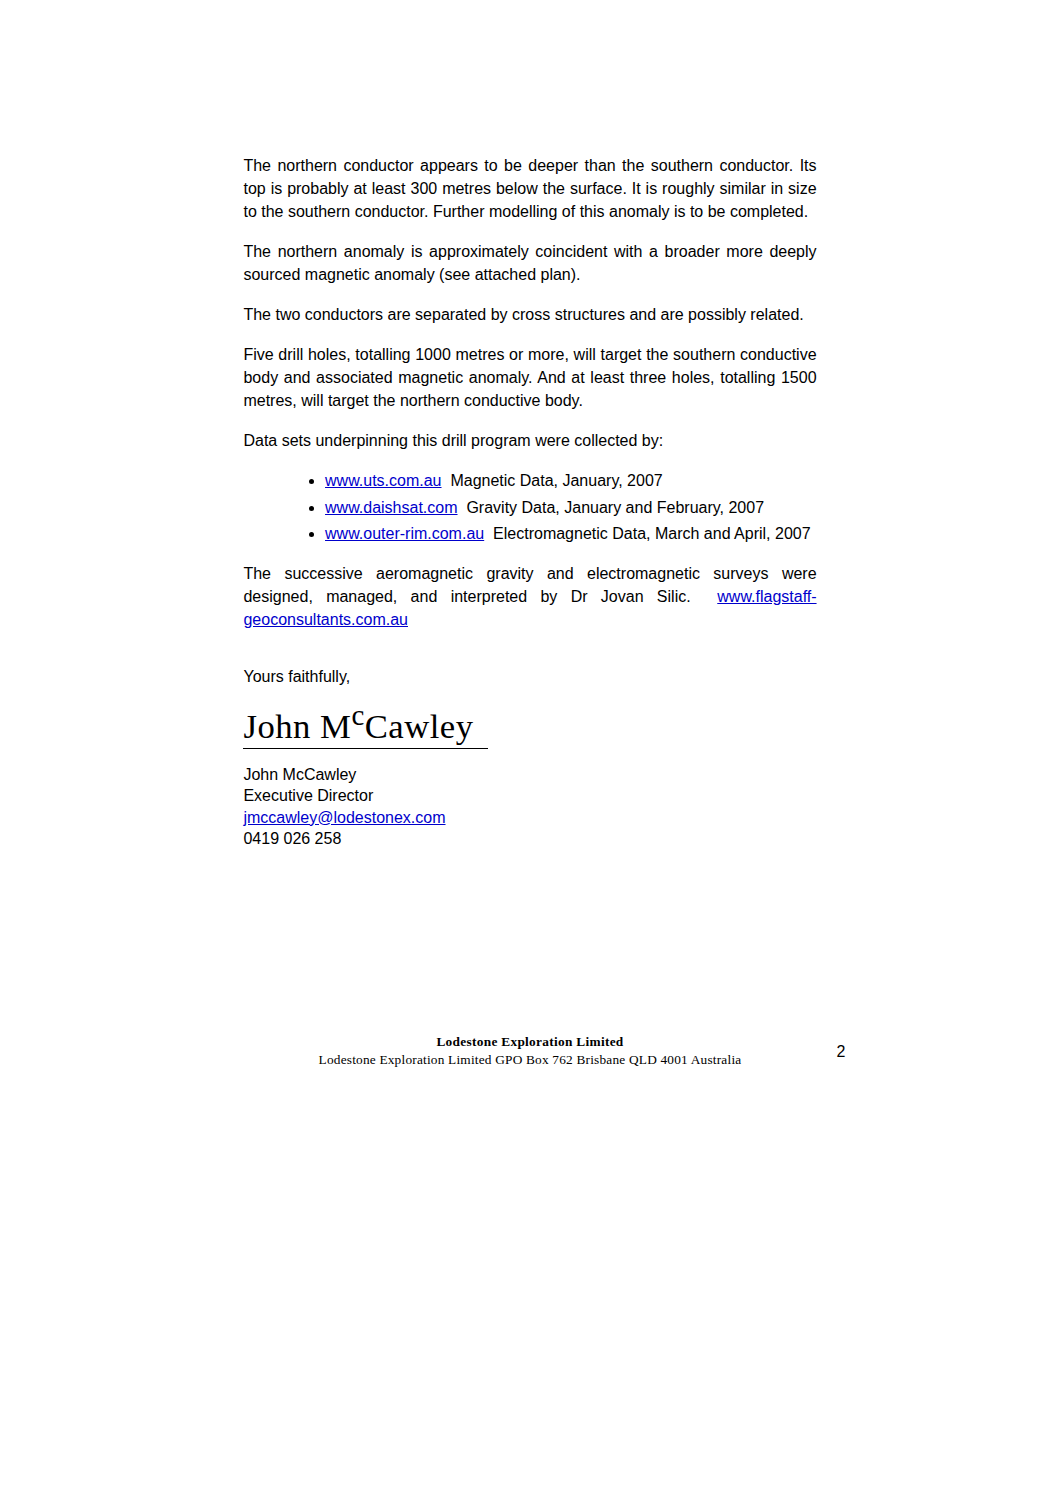The northern conductor appears to be deeper than the southern conductor. Its top is probably at least 300 metres below the surface. It is roughly similar in size to the southern conductor. Further modelling of this anomaly is to be completed.
The northern anomaly is approximately coincident with a broader more deeply sourced magnetic anomaly (see attached plan).
The two conductors are separated by cross structures and are possibly related.
Five drill holes, totalling 1000 metres or more, will target the southern conductive body and associated magnetic anomaly. And at least three holes, totalling 1500 metres, will target the northern conductive body.
Data sets underpinning this drill program were collected by:
www.uts.com.au Magnetic Data, January, 2007
www.daishsat.com Gravity Data, January and February, 2007
www.outer-rim.com.au Electromagnetic Data, March and April, 2007
The successive aeromagnetic gravity and electromagnetic surveys were designed, managed, and interpreted by Dr Jovan Silic. www.flagstaff-geoconsultants.com.au
Yours faithfully,
John McCawley
John McCawley
Executive Director
jmccawley@lodestonex.com
0419 026 258
Lodestone Exploration Limited
Lodestone Exploration Limited GPO Box 762 Brisbane QLD 4001 Australia
2